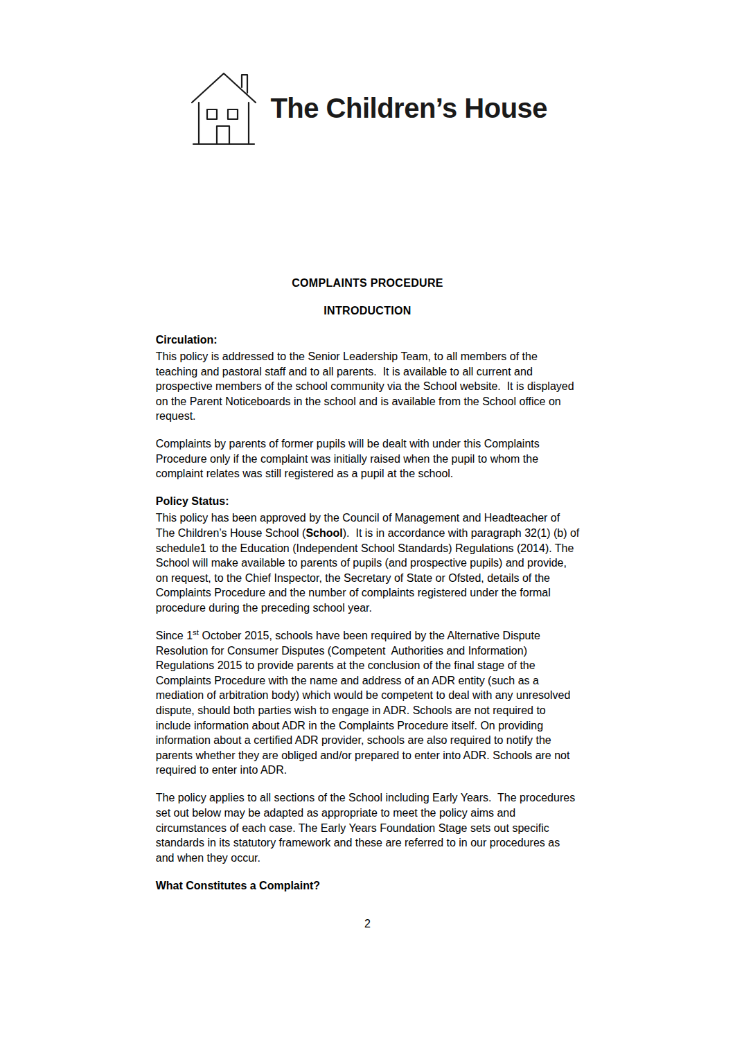The Children’s House
COMPLAINTS PROCEDURE
INTRODUCTION
Circulation:
This policy is addressed to the Senior Leadership Team, to all members of the teaching and pastoral staff and to all parents. It is available to all current and prospective members of the school community via the School website. It is displayed on the Parent Noticeboards in the school and is available from the School office on request.
Complaints by parents of former pupils will be dealt with under this Complaints Procedure only if the complaint was initially raised when the pupil to whom the complaint relates was still registered as a pupil at the school.
Policy Status:
This policy has been approved by the Council of Management and Headteacher of The Children’s House School (School). It is in accordance with paragraph 32(1) (b) of schedule1 to the Education (Independent School Standards) Regulations (2014). The School will make available to parents of pupils (and prospective pupils) and provide, on request, to the Chief Inspector, the Secretary of State or Ofsted, details of the Complaints Procedure and the number of complaints registered under the formal procedure during the preceding school year.
Since 1st October 2015, schools have been required by the Alternative Dispute Resolution for Consumer Disputes (Competent Authorities and Information) Regulations 2015 to provide parents at the conclusion of the final stage of the Complaints Procedure with the name and address of an ADR entity (such as a mediation of arbitration body) which would be competent to deal with any unresolved dispute, should both parties wish to engage in ADR. Schools are not required to include information about ADR in the Complaints Procedure itself. On providing information about a certified ADR provider, schools are also required to notify the parents whether they are obliged and/or prepared to enter into ADR. Schools are not required to enter into ADR.
The policy applies to all sections of the School including Early Years. The procedures set out below may be adapted as appropriate to meet the policy aims and circumstances of each case. The Early Years Foundation Stage sets out specific standards in its statutory framework and these are referred to in our procedures as and when they occur.
What Constitutes a Complaint?
2